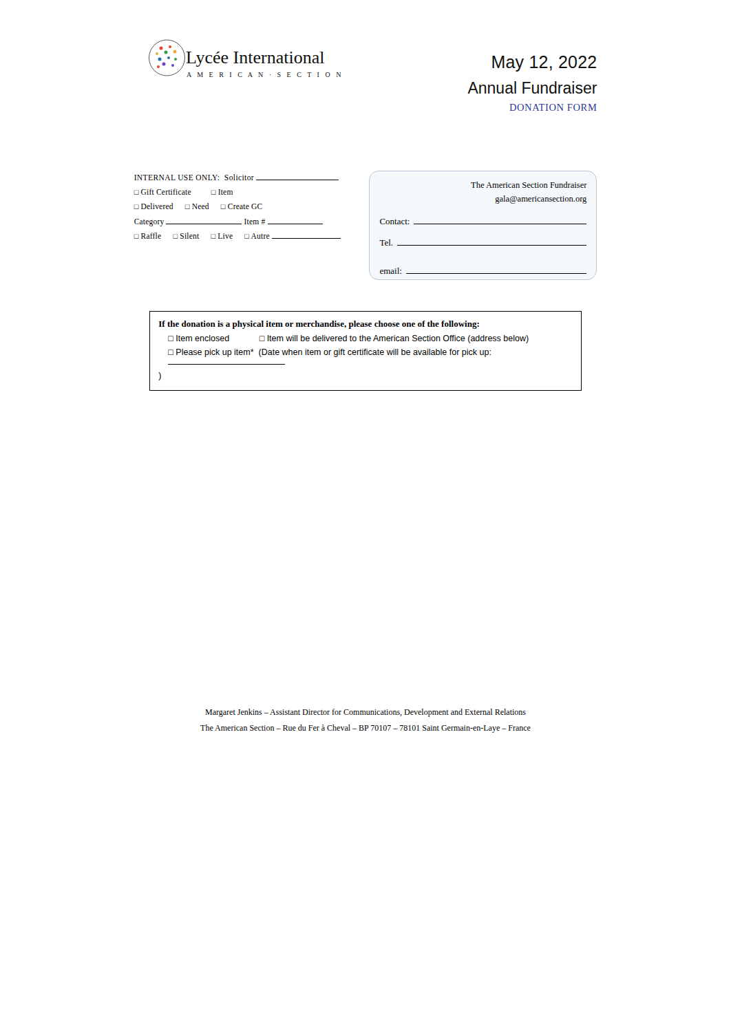May 12, 2022
Annual Fundraiser
DONATION FORM
INTERNAL USE ONLY: Solicitor
□ Gift Certificate □ Item
□ Delivered □ Need □ Create GC
Category Item #
□ Raffle □ Silent □ Live □ Autre
The American Section Fundraiser
gala@americansection.org
Contact:
Tel.
email:
If the donation is a physical item or merchandise, please choose one of the following:
□ Item enclosed □ Item will be delivered to the American Section Office (address below)
□ Please pick up item* (Date when item or gift certificate will be available for pick up:
)
Margaret Jenkins – Assistant Director for Communications, Development and External Relations
The American Section – Rue du Fer à Cheval – BP 70107 – 78101 Saint Germain-en-Laye – France